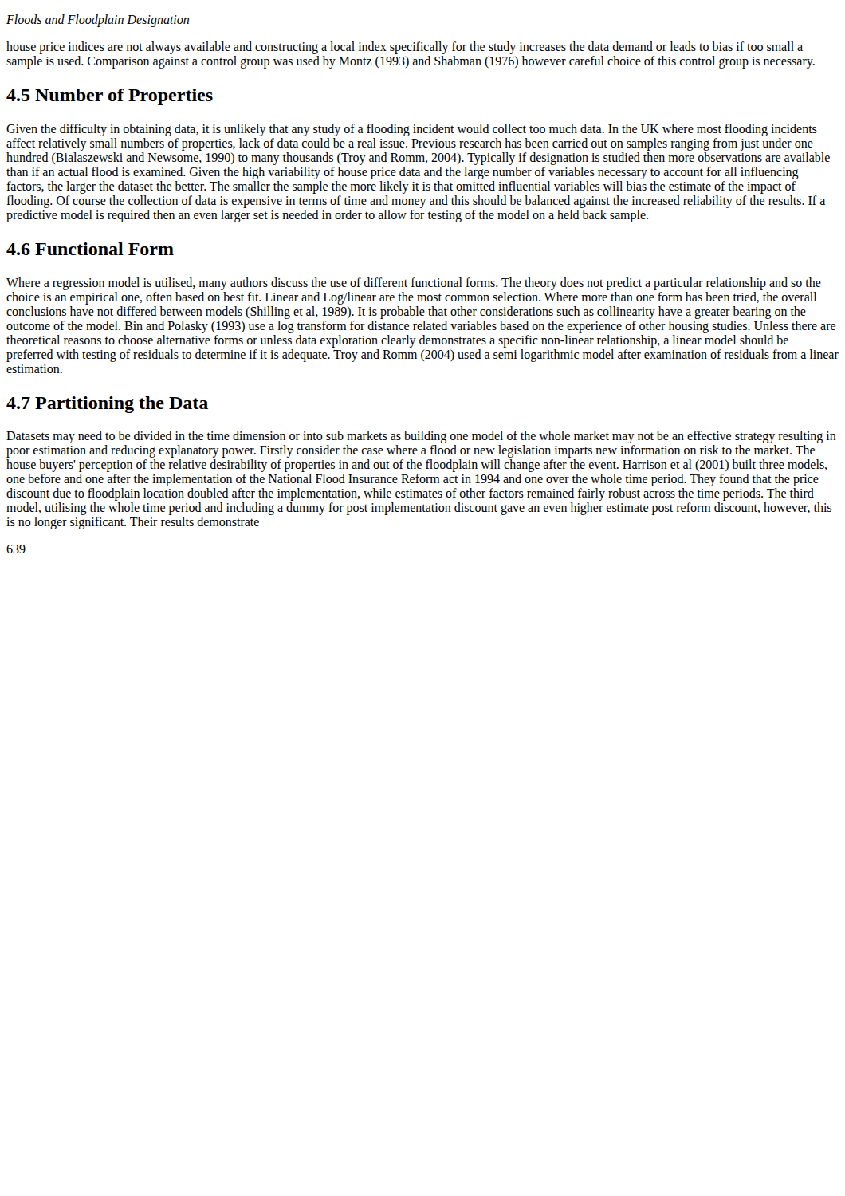Floods and Floodplain Designation
house price indices are not always available and constructing a local index specifically for the study increases the data demand or leads to bias if too small a sample is used. Comparison against a control group was used by Montz (1993) and Shabman (1976) however careful choice of this control group is necessary.
4.5 Number of Properties
Given the difficulty in obtaining data, it is unlikely that any study of a flooding incident would collect too much data. In the UK where most flooding incidents affect relatively small numbers of properties, lack of data could be a real issue. Previous research has been carried out on samples ranging from just under one hundred (Bialaszewski and Newsome, 1990) to many thousands (Troy and Romm, 2004). Typically if designation is studied then more observations are available than if an actual flood is examined. Given the high variability of house price data and the large number of variables necessary to account for all influencing factors, the larger the dataset the better. The smaller the sample the more likely it is that omitted influential variables will bias the estimate of the impact of flooding. Of course the collection of data is expensive in terms of time and money and this should be balanced against the increased reliability of the results. If a predictive model is required then an even larger set is needed in order to allow for testing of the model on a held back sample.
4.6 Functional Form
Where a regression model is utilised, many authors discuss the use of different functional forms. The theory does not predict a particular relationship and so the choice is an empirical one, often based on best fit. Linear and Log/linear are the most common selection. Where more than one form has been tried, the overall conclusions have not differed between models (Shilling et al, 1989). It is probable that other considerations such as collinearity have a greater bearing on the outcome of the model. Bin and Polasky (1993) use a log transform for distance related variables based on the experience of other housing studies. Unless there are theoretical reasons to choose alternative forms or unless data exploration clearly demonstrates a specific non-linear relationship, a linear model should be preferred with testing of residuals to determine if it is adequate. Troy and Romm (2004) used a semi logarithmic model after examination of residuals from a linear estimation.
4.7 Partitioning the Data
Datasets may need to be divided in the time dimension or into sub markets as building one model of the whole market may not be an effective strategy resulting in poor estimation and reducing explanatory power. Firstly consider the case where a flood or new legislation imparts new information on risk to the market. The house buyers' perception of the relative desirability of properties in and out of the floodplain will change after the event. Harrison et al (2001) built three models, one before and one after the implementation of the National Flood Insurance Reform act in 1994 and one over the whole time period. They found that the price discount due to floodplain location doubled after the implementation, while estimates of other factors remained fairly robust across the time periods. The third model, utilising the whole time period and including a dummy for post implementation discount gave an even higher estimate post reform discount, however, this is no longer significant. Their results demonstrate
639